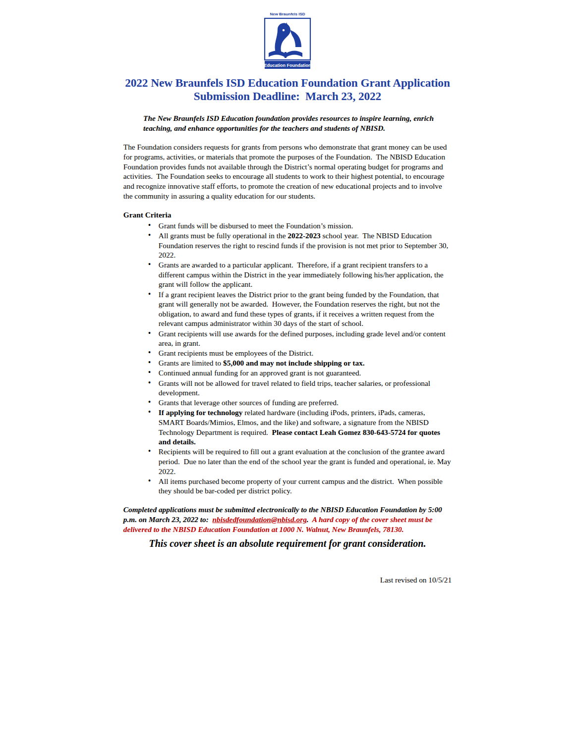New Braunfels ISD Education Foundation
2022 New Braunfels ISD Education Foundation Grant Application Submission Deadline: March 23, 2022
The New Braunfels ISD Education foundation provides resources to inspire learning, enrich teaching, and enhance opportunities for the teachers and students of NBISD.
The Foundation considers requests for grants from persons who demonstrate that grant money can be used for programs, activities, or materials that promote the purposes of the Foundation. The NBISD Education Foundation provides funds not available through the District’s normal operating budget for programs and activities. The Foundation seeks to encourage all students to work to their highest potential, to encourage and recognize innovative staff efforts, to promote the creation of new educational projects and to involve the community in assuring a quality education for our students.
Grant Criteria
Grant funds will be disbursed to meet the Foundation’s mission.
All grants must be fully operational in the 2022-2023 school year. The NBISD Education Foundation reserves the right to rescind funds if the provision is not met prior to September 30, 2022.
Grants are awarded to a particular applicant. Therefore, if a grant recipient transfers to a different campus within the District in the year immediately following his/her application, the grant will follow the applicant.
If a grant recipient leaves the District prior to the grant being funded by the Foundation, that grant will generally not be awarded. However, the Foundation reserves the right, but not the obligation, to award and fund these types of grants, if it receives a written request from the relevant campus administrator within 30 days of the start of school.
Grant recipients will use awards for the defined purposes, including grade level and/or content area, in grant.
Grant recipients must be employees of the District.
Grants are limited to $5,000 and may not include shipping or tax.
Continued annual funding for an approved grant is not guaranteed.
Grants will not be allowed for travel related to field trips, teacher salaries, or professional development.
Grants that leverage other sources of funding are preferred.
If applying for technology related hardware (including iPods, printers, iPads, cameras, SMART Boards/Mimios, Elmos, and the like) and software, a signature from the NBISD Technology Department is required. Please contact Leah Gomez 830-643-5724 for quotes and details.
Recipients will be required to fill out a grant evaluation at the conclusion of the grantee award period. Due no later than the end of the school year the grant is funded and operational, ie. May 2022.
All items purchased become property of your current campus and the district. When possible they should be bar-coded per district policy.
Completed applications must be submitted electronically to the NBISD Education Foundation by 5:00 p.m. on March 23, 2022 to: nbisdedfoundation@nbisd.org. A hard copy of the cover sheet must be delivered to the NBISD Education Foundation at 1000 N. Walnut, New Braunfels, 78130.
This cover sheet is an absolute requirement for grant consideration.
Last revised on 10/5/21